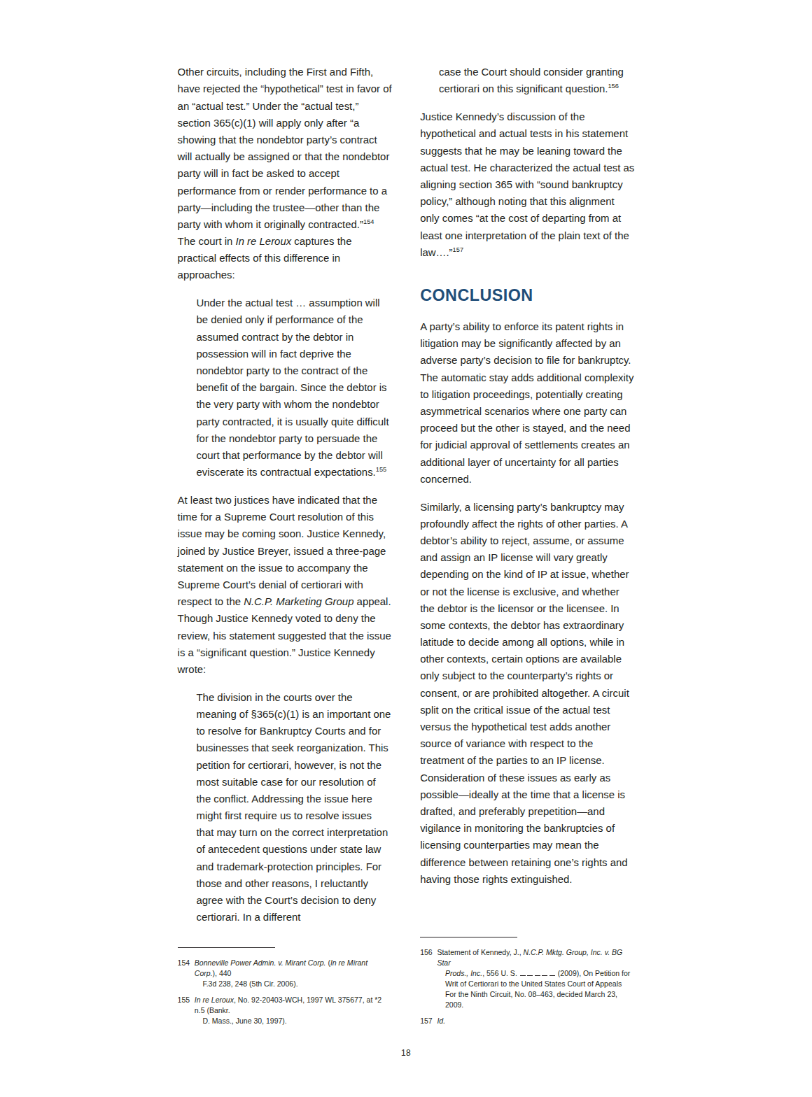Other circuits, including the First and Fifth, have rejected the “hypothetical” test in favor of an “actual test.” Under the “actual test,” section 365(c)(1) will apply only after “a showing that the nondebtor party’s contract will actually be assigned or that the nondebtor party will in fact be asked to accept performance from or render performance to a party—including the trustee—other than the party with whom it originally contracted.”154 The court in In re Leroux captures the practical effects of this difference in approaches:
Under the actual test … assumption will be denied only if performance of the assumed contract by the debtor in possession will in fact deprive the nondebtor party to the contract of the benefit of the bargain. Since the debtor is the very party with whom the nondebtor party contracted, it is usually quite difficult for the nondebtor party to persuade the court that performance by the debtor will eviscerate its contractual expectations.155
At least two justices have indicated that the time for a Supreme Court resolution of this issue may be coming soon. Justice Kennedy, joined by Justice Breyer, issued a three-page statement on the issue to accompany the Supreme Court’s denial of certiorari with respect to the N.C.P. Marketing Group appeal. Though Justice Kennedy voted to deny the review, his statement suggested that the issue is a “significant question.” Justice Kennedy wrote:
The division in the courts over the meaning of §365(c)(1) is an important one to resolve for Bankruptcy Courts and for businesses that seek reorganization. This petition for certiorari, however, is not the most suitable case for our resolution of the conflict. Addressing the issue here might first require us to resolve issues that may turn on the correct interpretation of antecedent questions under state law and trademark-protection principles. For those and other reasons, I reluctantly agree with the Court’s decision to deny certiorari. In a different
154
Bonneville Power Admin. v. Mirant Corp. (In re Mirant Corp.), 440 F.3d 238, 248 (5th Cir. 2006).
155
In re Leroux, No. 92-20403-WCH, 1997 WL 375677, at *2 n.5 (Bankr. D. Mass., June 30, 1997).
case the Court should consider granting certiorari on this significant question.156
Justice Kennedy’s discussion of the hypothetical and actual tests in his statement suggests that he may be leaning toward the actual test. He characterized the actual test as aligning section 365 with “sound bankruptcy policy,” although noting that this alignment only comes “at the cost of departing from at least one interpretation of the plain text of the law….”157
Conclusion
A party’s ability to enforce its patent rights in litigation may be significantly affected by an adverse party’s decision to file for bankruptcy. The automatic stay adds additional complexity to litigation proceedings, potentially creating asymmetrical scenarios where one party can proceed but the other is stayed, and the need for judicial approval of settlements creates an additional layer of uncertainty for all parties concerned.
Similarly, a licensing party’s bankruptcy may profoundly affect the rights of other parties. A debtor’s ability to reject, assume, or assume and assign an IP license will vary greatly depending on the kind of IP at issue, whether or not the license is exclusive, and whether the debtor is the licensor or the licensee. In some contexts, the debtor has extraordinary latitude to decide among all options, while in other contexts, certain options are available only subject to the counterparty’s rights or consent, or are prohibited altogether. A circuit split on the critical issue of the actual test versus the hypothetical test adds another source of variance with respect to the treatment of the parties to an IP license. Consideration of these issues as early as possible—ideally at the time that a license is drafted, and preferably prepetition—and vigilance in monitoring the bankruptcies of licensing counterparties may mean the difference between retaining one’s rights and having those rights extinguished.
156
Statement of Kennedy, J., N.C.P. Mktg. Group, Inc. v. BG Star Prods., Inc., 556 U. S. (2009), On Petition for Writ of Certiorari to the United States Court of Appeals For the Ninth Circuit, No. 08–463, decided March 23, 2009.
157
Id.
18